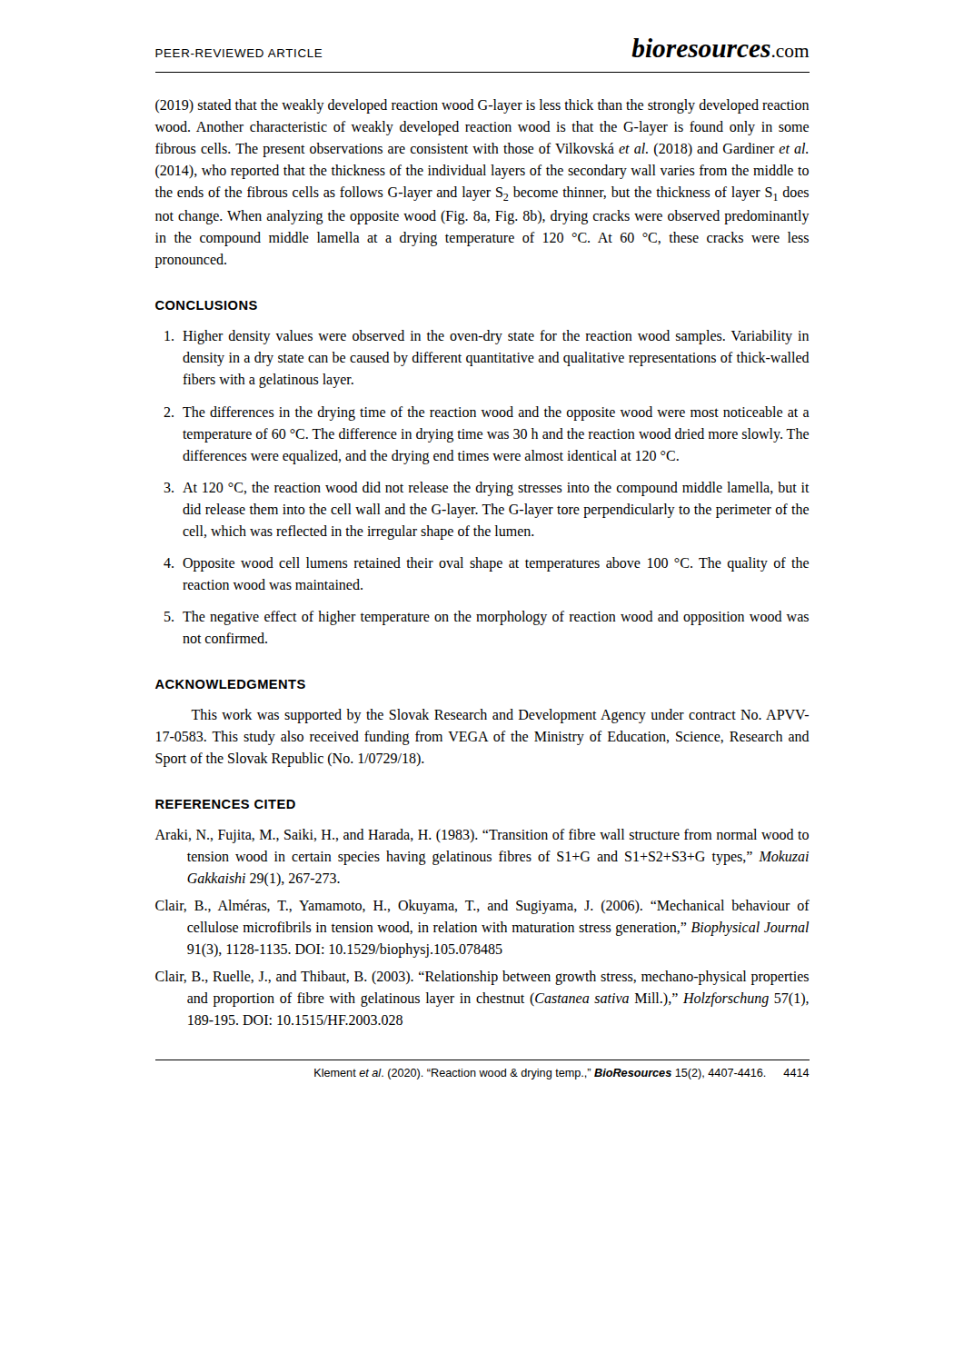PEER-REVIEWED ARTICLE bioresources.com
(2019) stated that the weakly developed reaction wood G-layer is less thick than the strongly developed reaction wood. Another characteristic of weakly developed reaction wood is that the G-layer is found only in some fibrous cells. The present observations are consistent with those of Vilkovská et al. (2018) and Gardiner et al. (2014), who reported that the thickness of the individual layers of the secondary wall varies from the middle to the ends of the fibrous cells as follows G-layer and layer S2 become thinner, but the thickness of layer S1 does not change. When analyzing the opposite wood (Fig. 8a, Fig. 8b), drying cracks were observed predominantly in the compound middle lamella at a drying temperature of 120 °C. At 60 °C, these cracks were less pronounced.
CONCLUSIONS
Higher density values were observed in the oven-dry state for the reaction wood samples. Variability in density in a dry state can be caused by different quantitative and qualitative representations of thick-walled fibers with a gelatinous layer.
The differences in the drying time of the reaction wood and the opposite wood were most noticeable at a temperature of 60 °C. The difference in drying time was 30 h and the reaction wood dried more slowly. The differences were equalized, and the drying end times were almost identical at 120 °C.
At 120 °C, the reaction wood did not release the drying stresses into the compound middle lamella, but it did release them into the cell wall and the G-layer. The G-layer tore perpendicularly to the perimeter of the cell, which was reflected in the irregular shape of the lumen.
Opposite wood cell lumens retained their oval shape at temperatures above 100 °C. The quality of the reaction wood was maintained.
The negative effect of higher temperature on the morphology of reaction wood and opposition wood was not confirmed.
ACKNOWLEDGMENTS
This work was supported by the Slovak Research and Development Agency under contract No. APVV-17-0583. This study also received funding from VEGA of the Ministry of Education, Science, Research and Sport of the Slovak Republic (No. 1/0729/18).
REFERENCES CITED
Araki, N., Fujita, M., Saiki, H., and Harada, H. (1983). “Transition of fibre wall structure from normal wood to tension wood in certain species having gelatinous fibres of S1+G and S1+S2+S3+G types,” Mokuzai Gakkaishi 29(1), 267-273.
Clair, B., Alméras, T., Yamamoto, H., Okuyama, T., and Sugiyama, J. (2006). “Mechanical behaviour of cellulose microfibrils in tension wood, in relation with maturation stress generation,” Biophysical Journal 91(3), 1128-1135. DOI: 10.1529/biophysj.105.078485
Clair, B., Ruelle, J., and Thibaut, B. (2003). “Relationship between growth stress, mechano-physical properties and proportion of fibre with gelatinous layer in chestnut (Castanea sativa Mill.),” Holzforschung 57(1), 189-195. DOI: 10.1515/HF.2003.028
Klement et al. (2020). “Reaction wood & drying temp.,” BioResources 15(2), 4407-4416.4414